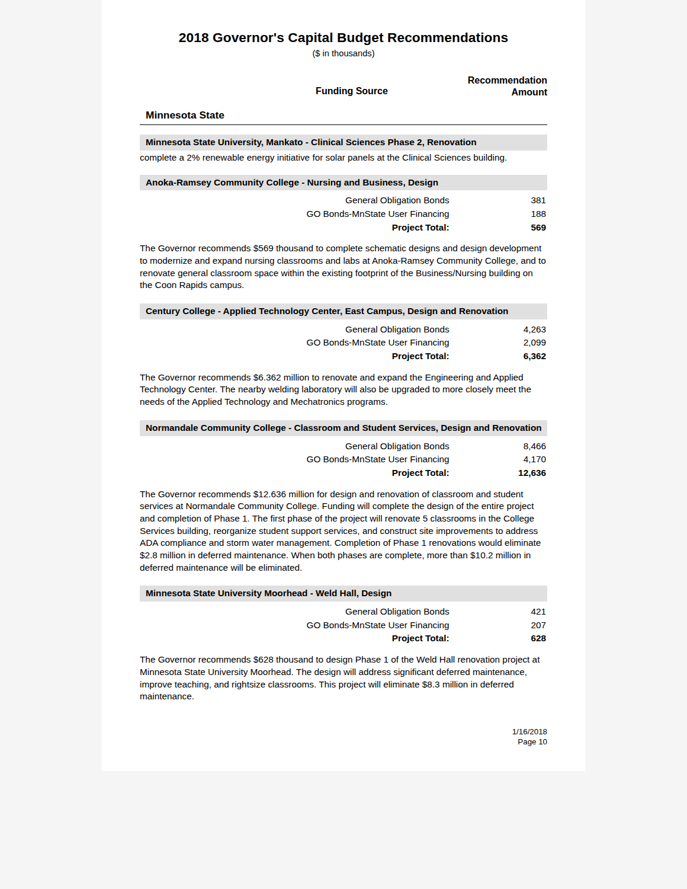2018 Governor's Capital Budget Recommendations
($ in thousands)
Funding Source
Recommendation
Amount
Minnesota State
Minnesota State University, Mankato - Clinical Sciences Phase 2, Renovation
complete a 2% renewable energy initiative for solar panels at the Clinical Sciences building.
Anoka-Ramsey Community College - Nursing and Business, Design
| General Obligation Bonds | 381 |
| GO Bonds-MnState User Financing | 188 |
| Project Total: | 569 |
The Governor recommends $569 thousand to complete schematic designs and design development to modernize and expand nursing classrooms and labs at Anoka-Ramsey Community College, and to renovate general classroom space within the existing footprint of the Business/Nursing building on the Coon Rapids campus.
Century College - Applied Technology Center, East Campus, Design and Renovation
| General Obligation Bonds | 4,263 |
| GO Bonds-MnState User Financing | 2,099 |
| Project Total: | 6,362 |
The Governor recommends $6.362 million to renovate and expand the Engineering and Applied Technology Center. The nearby welding laboratory will also be upgraded to more closely meet the needs of the Applied Technology and Mechatronics programs.
Normandale Community College - Classroom and Student Services, Design and Renovation
| General Obligation Bonds | 8,466 |
| GO Bonds-MnState User Financing | 4,170 |
| Project Total: | 12,636 |
The Governor recommends $12.636 million for design and renovation of classroom and student services at Normandale Community College. Funding will complete the design of the entire project and completion of Phase 1. The first phase of the project will renovate 5 classrooms in the College Services building, reorganize student support services, and construct site improvements to address ADA compliance and storm water management. Completion of Phase 1 renovations would eliminate $2.8 million in deferred maintenance. When both phases are complete, more than $10.2 million in deferred maintenance will be eliminated.
Minnesota State University Moorhead - Weld Hall, Design
| General Obligation Bonds | 421 |
| GO Bonds-MnState User Financing | 207 |
| Project Total: | 628 |
The Governor recommends $628 thousand to design Phase 1 of the Weld Hall renovation project at Minnesota State University Moorhead. The design will address significant deferred maintenance, improve teaching, and rightsize classrooms. This project will eliminate $8.3 million in deferred maintenance.
1/16/2018
Page 10